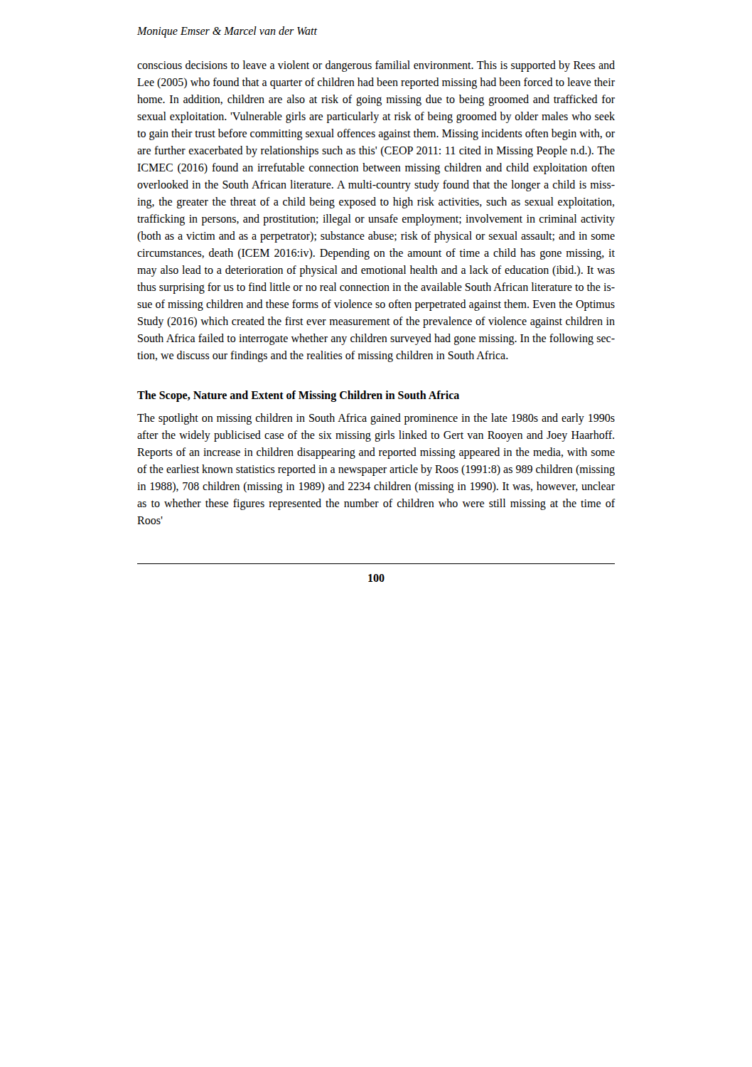Monique Emser & Marcel van der Watt
conscious decisions to leave a violent or dangerous familial environment. This is supported by Rees and Lee (2005) who found that a quarter of children had been reported missing had been forced to leave their home. In addition, children are also at risk of going missing due to being groomed and trafficked for sexual exploitation. 'Vulnerable girls are particularly at risk of being groomed by older males who seek to gain their trust before committing sexual offences against them. Missing incidents often begin with, or are further exacerbated by relationships such as this' (CEOP 2011: 11 cited in Missing People n.d.). The ICMEC (2016) found an irrefutable connection between missing children and child exploitation often overlooked in the South African literature. A multi-country study found that the longer a child is missing, the greater the threat of a child being exposed to high risk activities, such as sexual exploitation, trafficking in persons, and prostitution; illegal or unsafe employment; involvement in criminal activity (both as a victim and as a perpetrator); substance abuse; risk of physical or sexual assault; and in some circumstances, death (ICEM 2016:iv). Depending on the amount of time a child has gone missing, it may also lead to a deterioration of physical and emotional health and a lack of education (ibid.). It was thus surprising for us to find little or no real connection in the available South African literature to the issue of missing children and these forms of violence so often perpetrated against them. Even the Optimus Study (2016) which created the first ever measurement of the prevalence of violence against children in South Africa failed to interrogate whether any children surveyed had gone missing. In the following section, we discuss our findings and the realities of missing children in South Africa.
The Scope, Nature and Extent of Missing Children in South Africa
The spotlight on missing children in South Africa gained prominence in the late 1980s and early 1990s after the widely publicised case of the six missing girls linked to Gert van Rooyen and Joey Haarhoff. Reports of an increase in children disappearing and reported missing appeared in the media, with some of the earliest known statistics reported in a newspaper article by Roos (1991:8) as 989 children (missing in 1988), 708 children (missing in 1989) and 2234 children (missing in 1990). It was, however, unclear as to whether these figures represented the number of children who were still missing at the time of Roos'
100